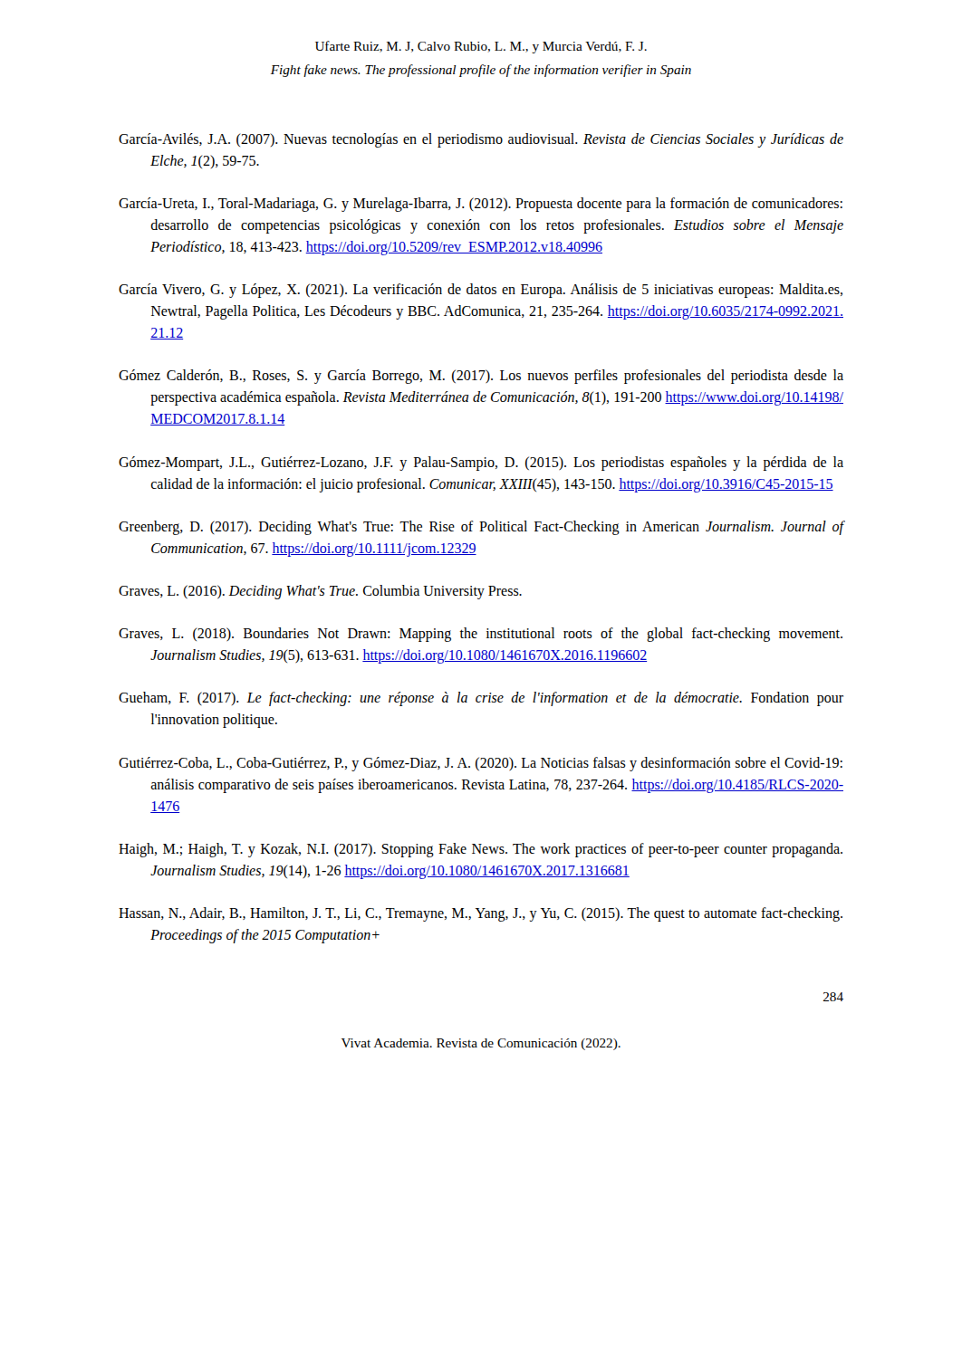Ufarte Ruiz, M. J, Calvo Rubio, L. M., y Murcia Verdú, F. J.
Fight fake news. The professional profile of the information verifier in Spain
García-Avilés, J.A. (2007). Nuevas tecnologías en el periodismo audiovisual. Revista de Ciencias Sociales y Jurídicas de Elche, 1(2), 59-75.
García-Ureta, I., Toral-Madariaga, G. y Murelaga-Ibarra, J. (2012). Propuesta docente para la formación de comunicadores: desarrollo de competencias psicológicas y conexión con los retos profesionales. Estudios sobre el Mensaje Periodístico, 18, 413-423. https://doi.org/10.5209/rev_ESMP.2012.v18.40996
García Vivero, G. y López, X. (2021). La verificación de datos en Europa. Análisis de 5 iniciativas europeas: Maldita.es, Newtral, Pagella Politica, Les Décodeurs y BBC. AdComunica, 21, 235-264. https://doi.org/10.6035/2174-0992.2021.21.12
Gómez Calderón, B., Roses, S. y García Borrego, M. (2017). Los nuevos perfiles profesionales del periodista desde la perspectiva académica española. Revista Mediterránea de Comunicación, 8(1), 191-200 https://www.doi.org/10.14198/MEDCOM2017.8.1.14
Gómez-Mompart, J.L., Gutiérrez-Lozano, J.F. y Palau-Sampio, D. (2015). Los periodistas españoles y la pérdida de la calidad de la información: el juicio profesional. Comunicar, XXIII(45), 143-150. https://doi.org/10.3916/C45-2015-15
Greenberg, D. (2017). Deciding What's True: The Rise of Political Fact-Checking in American Journalism. Journal of Communication, 67. https://doi.org/10.1111/jcom.12329
Graves, L. (2016). Deciding What's True. Columbia University Press.
Graves, L. (2018). Boundaries Not Drawn: Mapping the institutional roots of the global fact-checking movement. Journalism Studies, 19(5), 613-631. https://doi.org/10.1080/1461670X.2016.1196602
Gueham, F. (2017). Le fact-checking: une réponse à la crise de l'information et de la démocratie. Fondation pour l'innovation politique.
Gutiérrez-Coba, L., Coba-Gutiérrez, P., y Gómez-Diaz, J. A. (2020). La Noticias falsas y desinformación sobre el Covid-19: análisis comparativo de seis países iberoamericanos. Revista Latina, 78, 237-264. https://doi.org/10.4185/RLCS-2020-1476
Haigh, M.; Haigh, T. y Kozak, N.I. (2017). Stopping Fake News. The work practices of peer-to-peer counter propaganda. Journalism Studies, 19(14), 1-26 https://doi.org/10.1080/1461670X.2017.1316681
Hassan, N., Adair, B., Hamilton, J. T., Li, C., Tremayne, M., Yang, J., y Yu, C. (2015). The quest to automate fact-checking. Proceedings of the 2015 Computation+
284
Vivat Academia. Revista de Comunicación (2022).